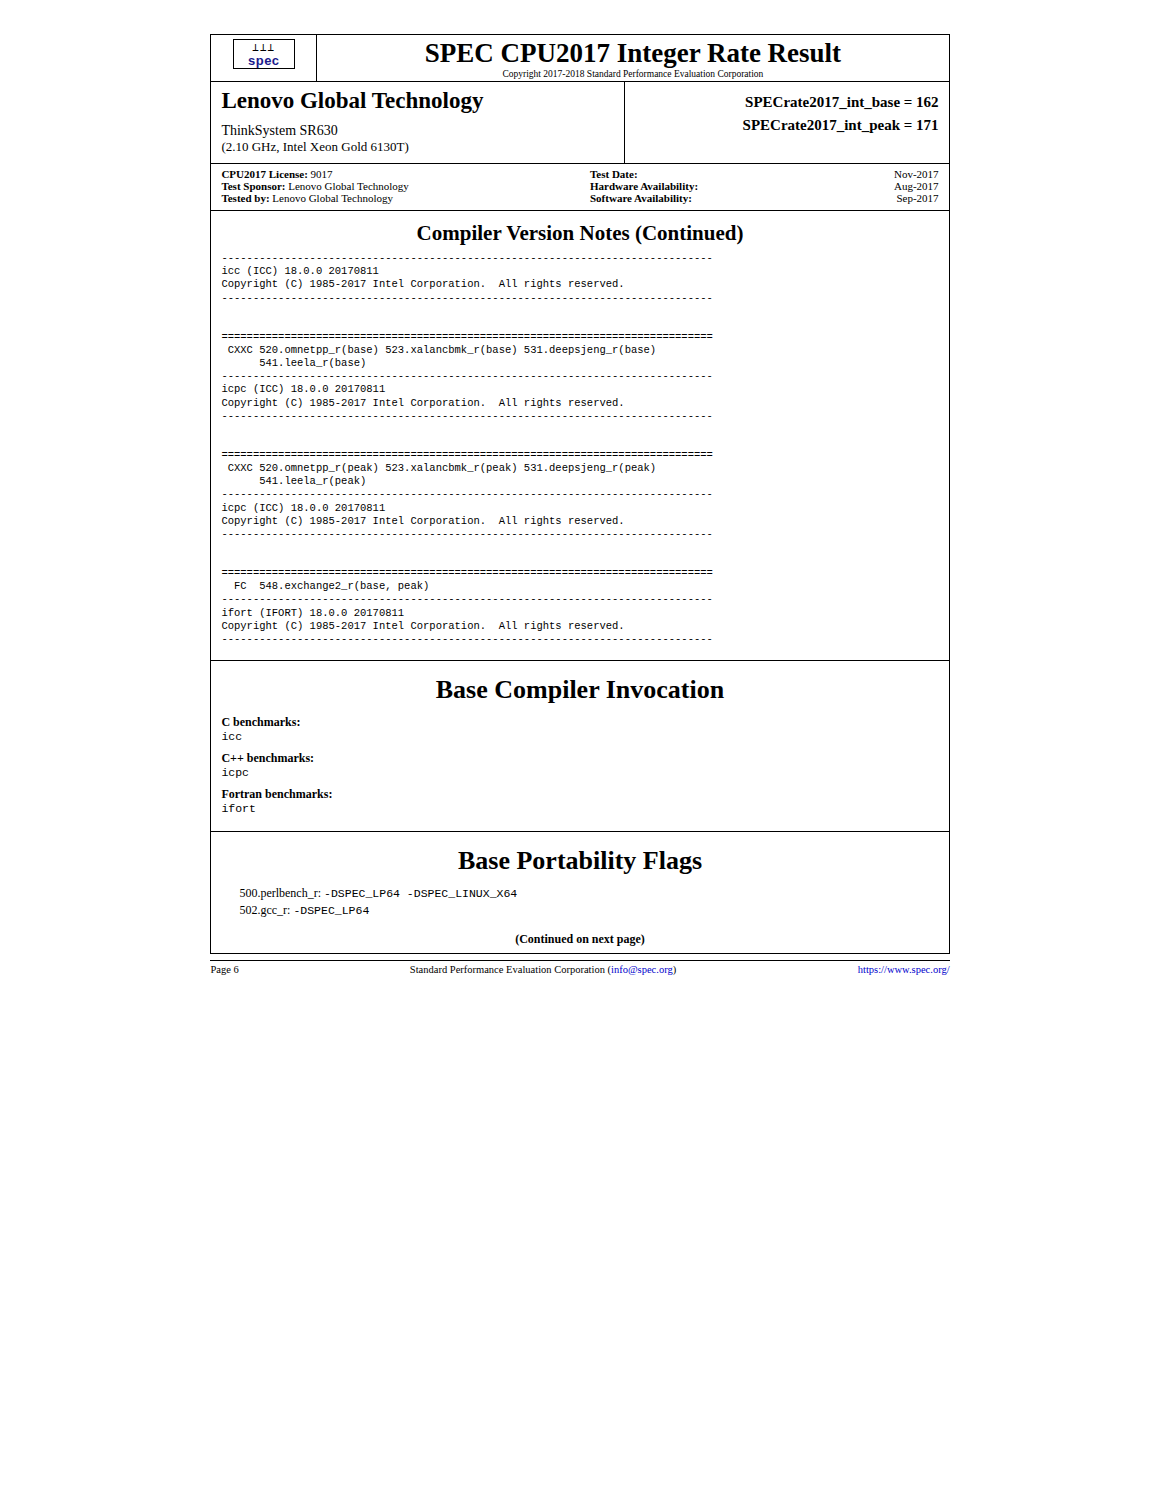⊥⊥⊥
spec
SPEC CPU2017 Integer Rate Result
Copyright 2017-2018 Standard Performance Evaluation Corporation
Lenovo Global Technology
ThinkSystem SR630
(2.10 GHz, Intel Xeon Gold 6130T)
SPECrate2017_int_base = 162
SPECrate2017_int_peak = 171
CPU2017 License: 9017
Test Sponsor: Lenovo Global Technology
Tested by: Lenovo Global Technology
| Test Date: | Nov-2017 |
| Hardware Availability: | Aug-2017 |
| Software Availability: | Sep-2017 |
Compiler Version Notes (Continued)
------------------------------------------------------------------------------
icc (ICC) 18.0.0 20170811
Copyright (C) 1985-2017 Intel Corporation.  All rights reserved.
------------------------------------------------------------------------------


==============================================================================
 CXXC 520.omnetpp_r(base) 523.xalancbmk_r(base) 531.deepsjeng_r(base)
      541.leela_r(base)
------------------------------------------------------------------------------
icpc (ICC) 18.0.0 20170811
Copyright (C) 1985-2017 Intel Corporation.  All rights reserved.
------------------------------------------------------------------------------


==============================================================================
 CXXC 520.omnetpp_r(peak) 523.xalancbmk_r(peak) 531.deepsjeng_r(peak)
      541.leela_r(peak)
------------------------------------------------------------------------------
icpc (ICC) 18.0.0 20170811
Copyright (C) 1985-2017 Intel Corporation.  All rights reserved.
------------------------------------------------------------------------------


==============================================================================
  FC  548.exchange2_r(base, peak)
------------------------------------------------------------------------------
ifort (IFORT) 18.0.0 20170811
Copyright (C) 1985-2017 Intel Corporation.  All rights reserved.
------------------------------------------------------------------------------
Base Compiler Invocation
C benchmarks:
icc
C++ benchmarks:
icpc
Fortran benchmarks:
ifort
Base Portability Flags
500.perlbench_r: -DSPEC_LP64 -DSPEC_LINUX_X64
502.gcc_r: -DSPEC_LP64
(Continued on next page)
Page 6
Standard Performance Evaluation Corporation (info@spec.org)
https://www.spec.org/